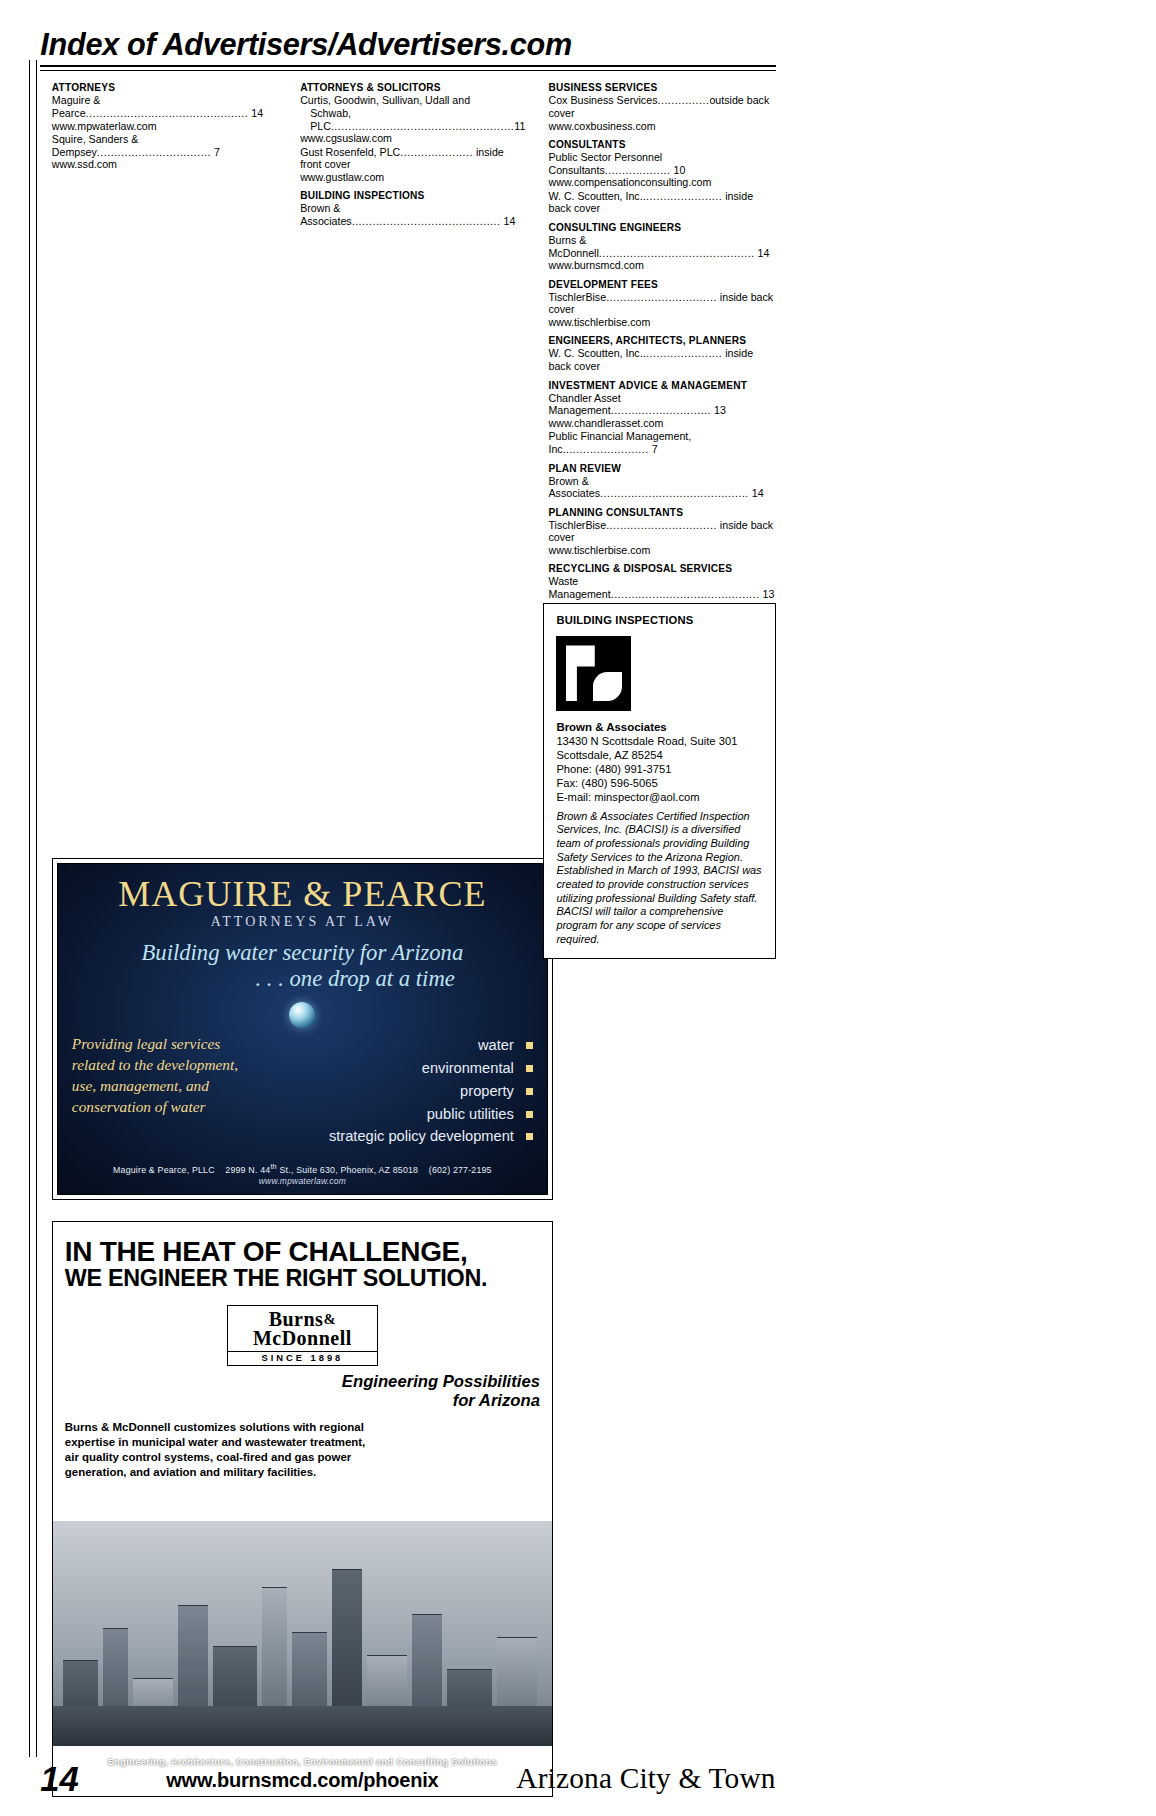Index of Advertisers/Advertisers.com
Attorneys
Maguire & Pearce............................................... 14
www.mpwaterlaw.com
Squire, Sanders & Dempsey................................. 7
www.ssd.com
Attorneys & Solicitors
Curtis, Goodwin, Sullivan, Udall and
Schwab, PLC..................................................... 11
www.cgsuslaw.com
Gust Rosenfeld, PLC..................... inside front cover
www.gustlaw.com
Building Inspections
Brown & Associates........................................... 14
Business Services
Cox Business Services............... outside back cover
www.coxbusiness.com
Consultants
Public Sector Personnel Consultants................... 10
www.compensationconsulting.com
W. C. Scoutten, Inc........................ inside back cover
Consulting Engineers
Burns & McDonnell............................................. 14
www.burnsmcd.com
Development Fees
TischlerBise................................ inside back cover
www.tischlerbise.com
Engineers, Architects, Planners
W. C. Scoutten, Inc........................ inside back cover
Investment Advice & Management
Chandler Asset Management............................. 13
www.chandlerasset.com
Public Financial Management, Inc......................... 7
Plan Review
Brown & Associates........................................... 14
Planning Consultants
TischlerBise................................ inside back cover
www.tischlerbise.com
Recycling & Disposal Services
Waste Management........................................... 13
www.wmphx.com
Solid Waste Collection
Waste Management........................................... 13
www.wmphx.com
Storage Tank Systems
Engineering America Southwest......................... 13
www.engamerica.com
Waste Management Consultants
Waste Management........................................... 13
www.wmphx.com
Water/Wastewater Treatment
Severn Trent Services......................................... 10
www.severntrentservices.com
MAGUIRE & PEARCE
ATTORNEYS AT LAW
Building water security for Arizona . . . one drop at a time
Providing legal services
related to the development,
use, management, and
conservation of water
water
environmental
property
public utilities
strategic policy development
Maguire & Pearce, PLLC 2999 N. 44th St., Suite 630, Phoenix, AZ 85018 (602) 277-2195 www.mpwaterlaw.com
IN THE HEAT OF CHALLENGE, WE ENGINEER THE RIGHT SOLUTION.
Burns&
McDonnell
SINCE 1898
Engineering Possibilities for Arizona
Burns & McDonnell customizes solutions with regional expertise in municipal water and wastewater treatment, air quality control systems, coal-fired and gas power generation, and aviation and military facilities.
Engineering, Architecture, Construction, Environmental and Consulting Solutions
www.burnsmcd.com/phoenix
BUILDING INSPECTIONS
Brown & Associates
13430 N Scottsdale Road, Suite 301
Scottsdale, AZ 85254
Phone: (480) 991-3751
Fax: (480) 596-5065
E-mail: minspector@aol.com
Brown & Associates Certified Inspection Services, Inc. (BACISI) is a diversified team of professionals providing Building Safety Services to the Arizona Region. Established in March of 1993, BACISI was created to provide construction services utilizing professional Building Safety staff. BACISI will tailor a comprehensive program for any scope of services required.
14
Arizona City & Town